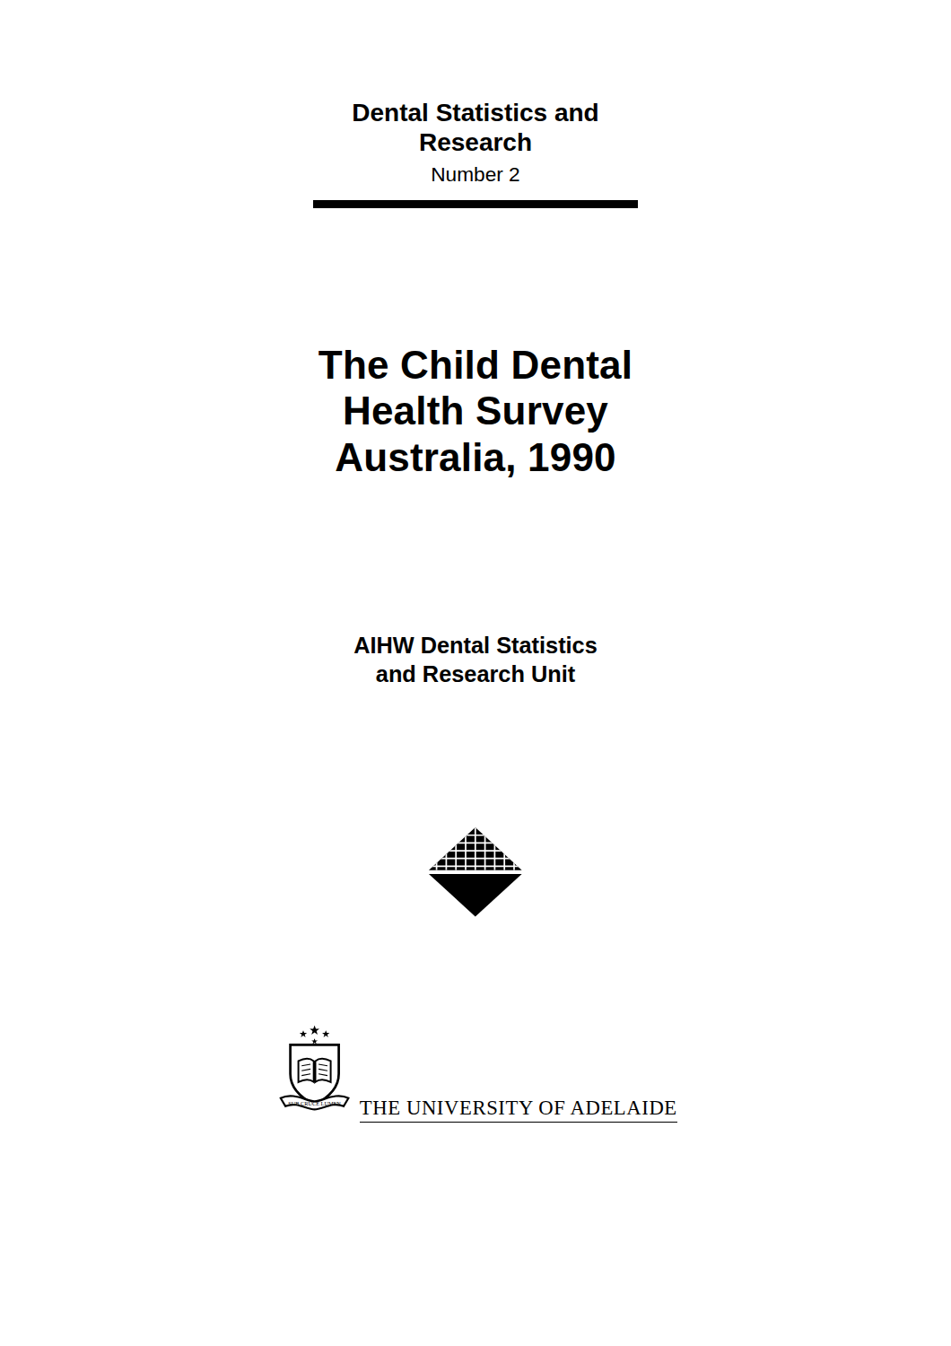Dental Statistics and Research
Number 2
The Child Dental Health Survey Australia, 1990
AIHW Dental Statistics
and Research Unit
SUB CRUCE LUMEN
THE UNIVERSITY OF ADELAIDE